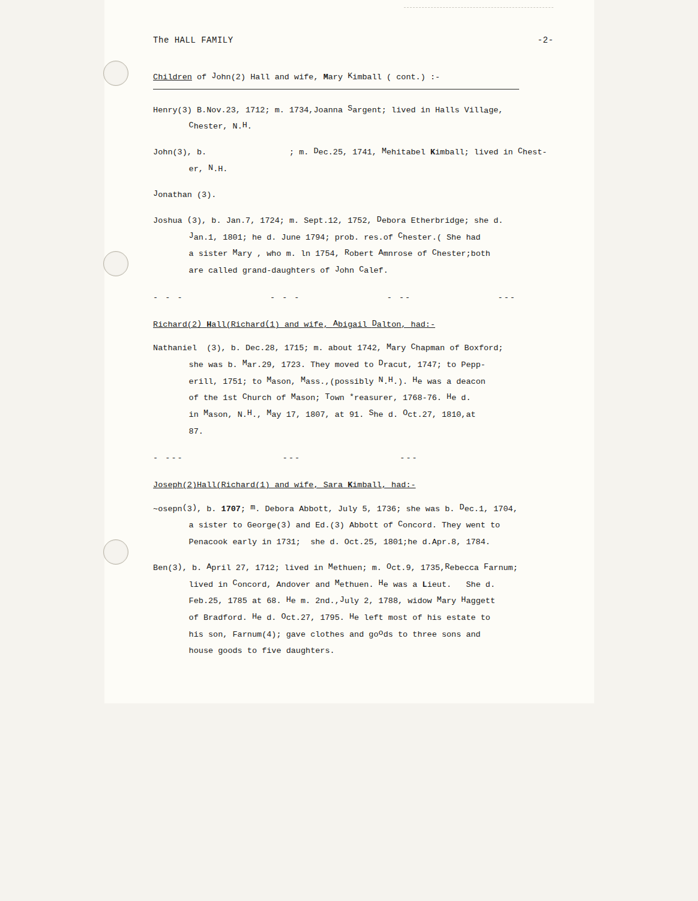The HALL FAMILY
-2-
Children of John(2) Hall and wife, Mary Kimball ( cont.) :-
Henry(3) B.Nov.23, 1712; m. 1734,Joanna Sargent; lived in Halls Village, Chester, N.H.
John(3), b. ; m. Dec.25, 1741, Mehitabel Kimball; lived in Chest- er, N.H.
Jonathan (3).
Joshua (3), b. Jan.7, 1724; m. Sept.12, 1752, Debora Etherbridge; she d. Jan.1, 1801; he d. June 1794; prob. res.of Chester.( She had a sister Mary , who m. ln 1754, Robert Amnrose of Chester;both are called grand-daughters of John Calef.
- - - - - - - -- ---
Richard(2) Hall(Richard(1) and wife, Abigail Dalton, had:-
Nathaniel (3), b. Dec.28, 1715; m. about 1742, Mary Chapman of Boxford; she was b. Mar.29, 1723. They moved to Dracut, 1747; to Pepp- erill, 1751; to Mason, Mass.,(possibly N.H.). He was a deacon of the 1st Church of Mason; Town *reasurer, 1768-76. He d. in Mason, N.H., May 17, 1807, at 91. She d. Oct.27, 1810,at 87.
- --- --- ---
Joseph(2)Hall(Richard(1) and wife, Sara Kimball, had:-
~osepn(3), b. 1707; m. Debora Abbott, July 5, 1736; she was b. Dec.1, 1704, a sister to George(3) and Ed.(3) Abbott of Concord. They went to Penacook early in 1731; she d. Oct.25, 1801;he d.Apr.8, 1784.
Ben(3), b. April 27, 1712; lived in Methuen; m. Oct.9, 1735,Rebecca Farnum; lived in Concord, Andover and Methuen. He was a Lieut. She d. Feb.25, 1785 at 68. He m. 2nd.,July 2, 1788, widow Mary Haggett of Bradford. He d. Oct.27, 1795. He left most of his estate to his son, Farnum(4); gave clothes and goods to three sons and house goods to five daughters.